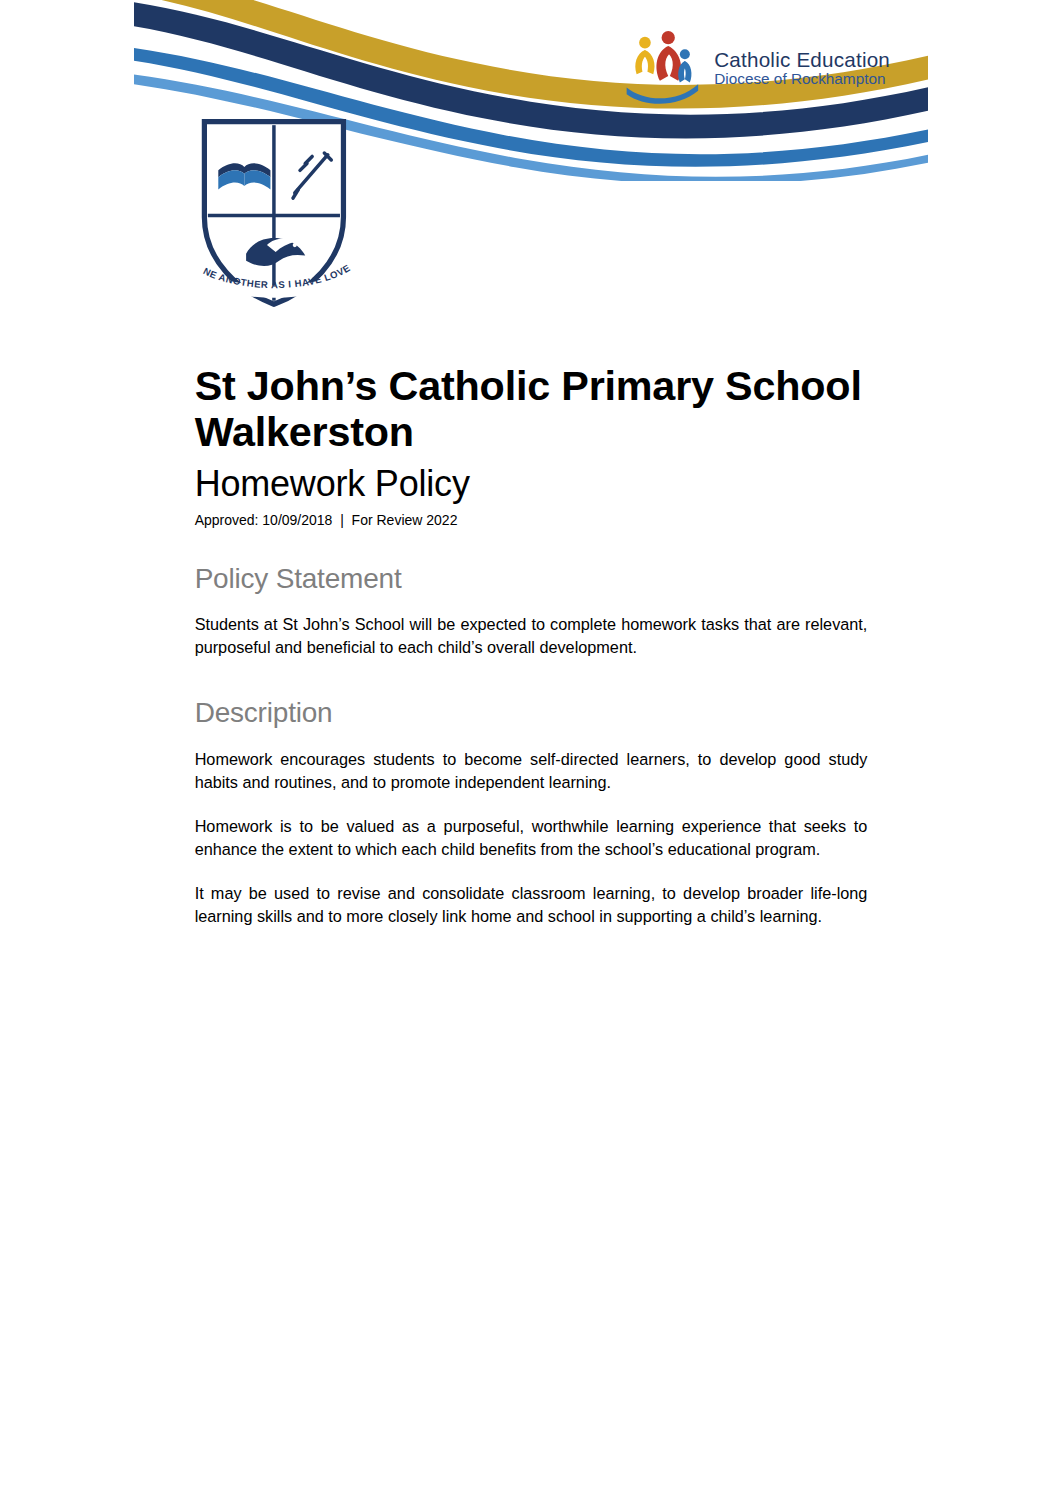Catholic Education
Diocese of Rockhampton
LOVE ONE ANOTHER AS I HAVE LOVED YOU
St John’s Catholic Primary School Walkerston
Homework Policy
Approved: 10/09/2018 | For Review 2022
Policy Statement
Students at St John’s School will be expected to complete homework tasks that are relevant, purposeful and beneficial to each child’s overall development.
Description
Homework encourages students to become self-directed learners, to develop good study habits and routines, and to promote independent learning.
Homework is to be valued as a purposeful, worthwhile learning experience that seeks to enhance the extent to which each child benefits from the school’s educational program.
It may be used to revise and consolidate classroom learning, to develop broader life-long learning skills and to more closely link home and school in supporting a child’s learning.